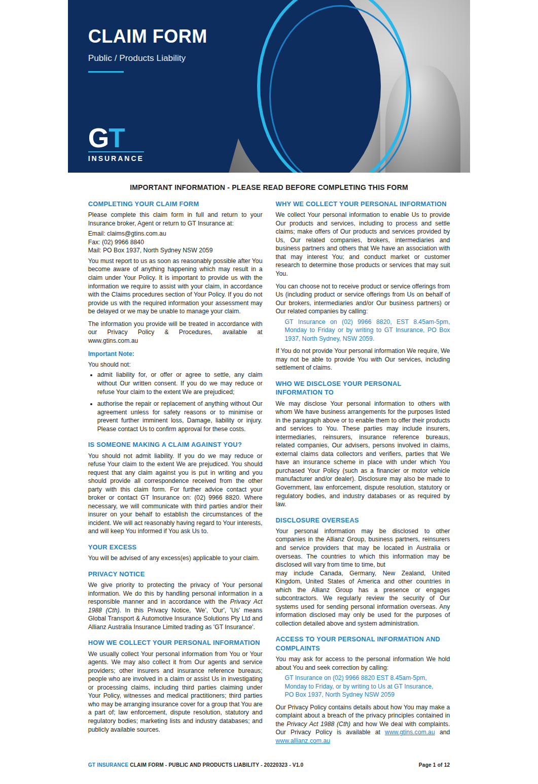CLAIM FORM
Public / Products Liability
GT
INSURANCE
IMPORTANT INFORMATION - PLEASE READ BEFORE COMPLETING THIS FORM
Completing your claim form
Please complete this claim form in full and return to your Insurance broker, Agent or return to GT Insurance at:
Email: claims@gtins.com.au
Fax: (02) 9966 8840
Mail: PO Box 1937, North Sydney NSW 2059
You must report to us as soon as reasonably possible after You become aware of anything happening which may result in a claim under Your Policy. It is important to provide us with the information we require to assist with your claim, in accordance with the Claims procedures section of Your Policy. If you do not provide us with the required information your assessment may be delayed or we may be unable to manage your claim.
The information you provide will be treated in accordance with our Privacy Policy & Procedures, available at www.gtins.com.au
Important Note:
You should not:
admit liability for, or offer or agree to settle, any claim without Our written consent. If you do we may reduce or refuse Your claim to the extent We are prejudiced;
authorise the repair or replacement of anything without Our agreement unless for safety reasons or to minimise or prevent further imminent loss, Damage, liability or injury. Please contact Us to confirm approval for these costs.
Is someone making a claim against you?
You should not admit liability. If you do we may reduce or refuse Your claim to the extent We are prejudiced. You should request that any claim against you is put in writing and you should provide all correspondence received from the other party with this claim form. For further advice contact your broker or contact GT Insurance on: (02) 9966 8820. Where necessary, we will communicate with third parties and/or their insurer on your behalf to establish the circumstances of the incident. We will act reasonably having regard to Your interests, and will keep You informed if You ask Us to.
Your excess
You will be advised of any excess(es) applicable to your claim.
Privacy notice
We give priority to protecting the privacy of Your personal information. We do this by handling personal information in a responsible manner and in accordance with the Privacy Act 1988 (Cth). In this Privacy Notice, 'We', 'Our', 'Us' means Global Transport & Automotive Insurance Solutions Pty Ltd and Allianz Australia Insurance Limited trading as 'GT Insurance'.
How we collect your personal information
We usually collect Your personal information from You or Your agents. We may also collect it from Our agents and service providers; other insurers and insurance reference bureaus; people who are involved in a claim or assist Us in investigating or processing claims, including third parties claiming under Your Policy, witnesses and medical practitioners; third parties who may be arranging insurance cover for a group that You are a part of; law enforcement, dispute resolution, statutory and regulatory bodies; marketing lists and industry databases; and publicly available sources.
Why we collect your personal information
We collect Your personal information to enable Us to provide Our products and services, including to process and settle claims; make offers of Our products and services provided by Us, Our related companies, brokers, intermediaries and business partners and others that We have an association with that may interest You; and conduct market or customer research to determine those products or services that may suit You.
You can choose not to receive product or service offerings from Us (including product or service offerings from Us on behalf of Our brokers, intermediaries and/or Our business partners) or Our related companies by calling:
GT Insurance on (02) 9966 8820, EST 8.45am-5pm, Monday to Friday or by writing to GT Insurance, PO Box 1937, North Sydney, NSW 2059.
If You do not provide Your personal information We require, We may not be able to provide You with Our services, including settlement of claims.
Who we disclose your personal information to
We may disclose Your personal information to others with whom We have business arrangements for the purposes listed in the paragraph above or to enable them to offer their products and services to You. These parties may include insurers, intermediaries, reinsurers, insurance reference bureaus, related companies, Our advisers, persons involved in claims, external claims data collectors and verifiers, parties that We have an insurance scheme in place with under which You purchased Your Policy (such as a financier or motor vehicle manufacturer and/or dealer). Disclosure may also be made to Government, law enforcement, dispute resolution, statutory or regulatory bodies, and industry databases or as required by law.
Disclosure overseas
Your personal information may be disclosed to other companies in the Allianz Group, business partners, reinsurers and service providers that may be located in Australia or overseas. The countries to which this information may be disclosed will vary from time to time, but
may include Canada, Germany, New Zealand, United Kingdom, United States of America and other countries in which the Allianz Group has a presence or engages subcontractors. We regularly review the security of Our systems used for sending personal information overseas. Any information disclosed may only be used for the purposes of collection detailed above and system administration.
Access to your personal information and complaints
You may ask for access to the personal information We hold about You and seek correction by calling:
GT Insurance on (02) 9966 8820 EST 8.45am-5pm,
Monday to Friday, or by writing to Us at GT Insurance,
PO Box 1937, North Sydney NSW 2059
Our Privacy Policy contains details about how You may make a complaint about a breach of the privacy principles contained in the Privacy Act 1988 (Cth) and how We deal with complaints. Our Privacy Policy is available at www.gtins.com.au and www.allianz.com.au
GT INSURANCE CLAIM FORM - PUBLIC AND PRODUCTS LIABILITY - 20220323 - V1.0
Page 1 of 12